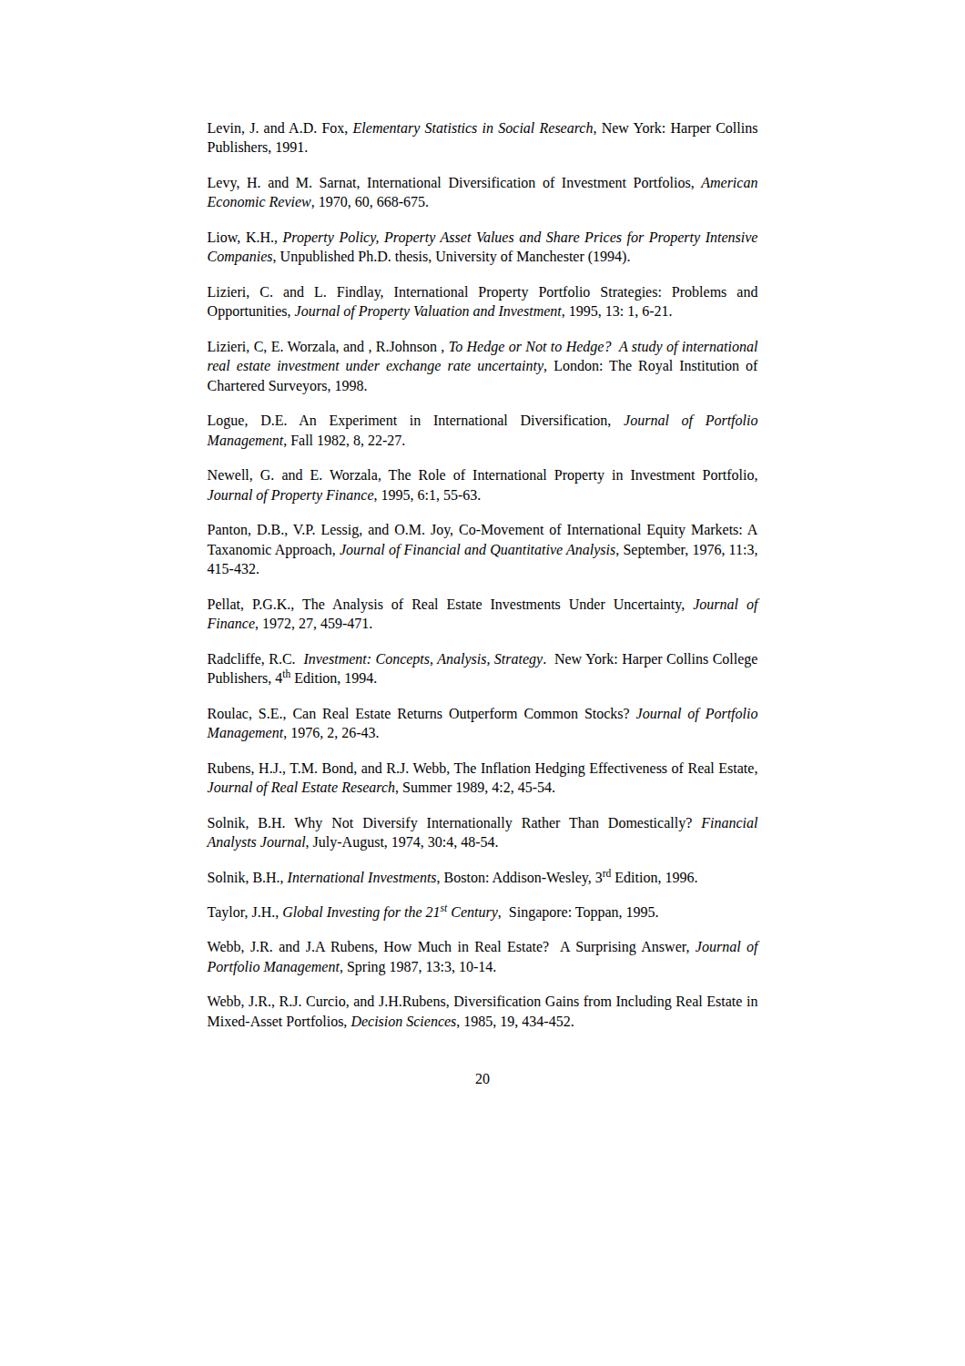Levin, J. and A.D. Fox, Elementary Statistics in Social Research, New York: Harper Collins Publishers, 1991.
Levy, H. and M. Sarnat, International Diversification of Investment Portfolios, American Economic Review, 1970, 60, 668-675.
Liow, K.H., Property Policy, Property Asset Values and Share Prices for Property Intensive Companies, Unpublished Ph.D. thesis, University of Manchester (1994).
Lizieri, C. and L. Findlay, International Property Portfolio Strategies: Problems and Opportunities, Journal of Property Valuation and Investment, 1995, 13: 1, 6-21.
Lizieri, C, E. Worzala, and , R.Johnson , To Hedge or Not to Hedge? A study of international real estate investment under exchange rate uncertainty, London: The Royal Institution of Chartered Surveyors, 1998.
Logue, D.E. An Experiment in International Diversification, Journal of Portfolio Management, Fall 1982, 8, 22-27.
Newell, G. and E. Worzala, The Role of International Property in Investment Portfolio, Journal of Property Finance, 1995, 6:1, 55-63.
Panton, D.B., V.P. Lessig, and O.M. Joy, Co-Movement of International Equity Markets: A Taxanomic Approach, Journal of Financial and Quantitative Analysis, September, 1976, 11:3, 415-432.
Pellat, P.G.K., The Analysis of Real Estate Investments Under Uncertainty, Journal of Finance, 1972, 27, 459-471.
Radcliffe, R.C. Investment: Concepts, Analysis, Strategy. New York: Harper Collins College Publishers, 4th Edition, 1994.
Roulac, S.E., Can Real Estate Returns Outperform Common Stocks? Journal of Portfolio Management, 1976, 2, 26-43.
Rubens, H.J., T.M. Bond, and R.J. Webb, The Inflation Hedging Effectiveness of Real Estate, Journal of Real Estate Research, Summer 1989, 4:2, 45-54.
Solnik, B.H. Why Not Diversify Internationally Rather Than Domestically? Financial Analysts Journal, July-August, 1974, 30:4, 48-54.
Solnik, B.H., International Investments, Boston: Addison-Wesley, 3rd Edition, 1996.
Taylor, J.H., Global Investing for the 21st Century, Singapore: Toppan, 1995.
Webb, J.R. and J.A Rubens, How Much in Real Estate? A Surprising Answer, Journal of Portfolio Management, Spring 1987, 13:3, 10-14.
Webb, J.R., R.J. Curcio, and J.H.Rubens, Diversification Gains from Including Real Estate in Mixed-Asset Portfolios, Decision Sciences, 1985, 19, 434-452.
20